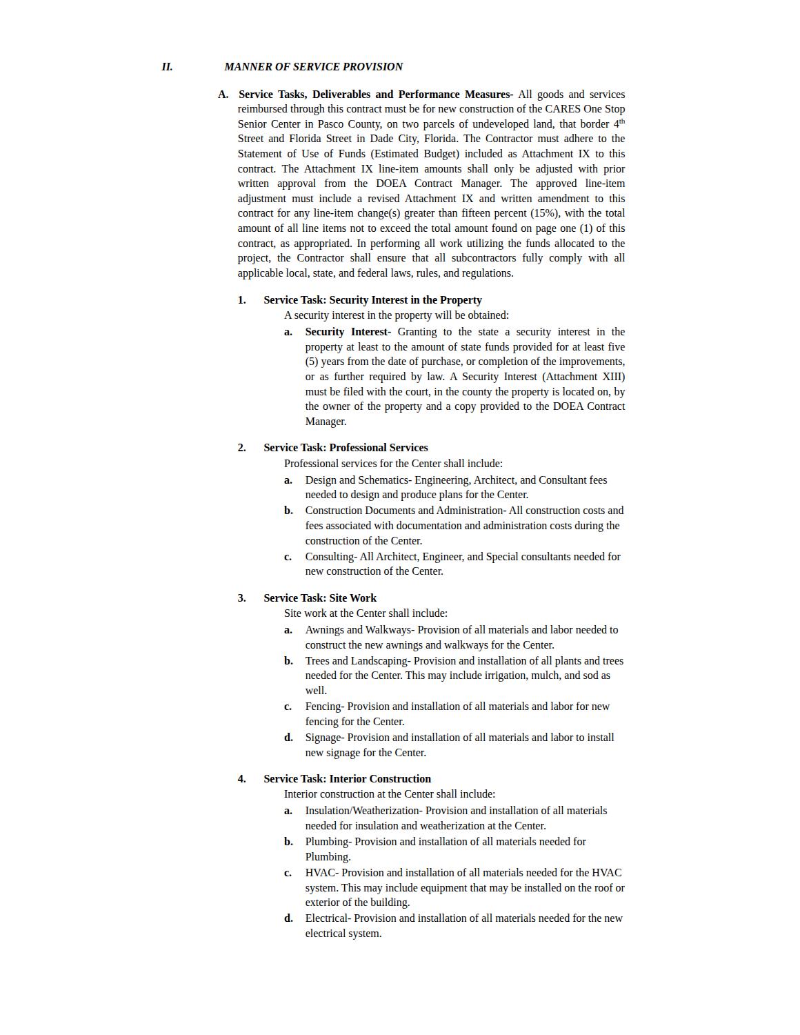II. MANNER OF SERVICE PROVISION
A. Service Tasks, Deliverables and Performance Measures- All goods and services reimbursed through this contract must be for new construction of the CARES One Stop Senior Center in Pasco County, on two parcels of undeveloped land, that border 4th Street and Florida Street in Dade City, Florida. The Contractor must adhere to the Statement of Use of Funds (Estimated Budget) included as Attachment IX to this contract. The Attachment IX line-item amounts shall only be adjusted with prior written approval from the DOEA Contract Manager. The approved line-item adjustment must include a revised Attachment IX and written amendment to this contract for any line-item change(s) greater than fifteen percent (15%), with the total amount of all line items not to exceed the total amount found on page one (1) of this contract, as appropriated. In performing all work utilizing the funds allocated to the project, the Contractor shall ensure that all subcontractors fully comply with all applicable local, state, and federal laws, rules, and regulations.
Service Task: Security Interest in the Property A security interest in the property will be obtained:
Security Interest- Granting to the state a security interest in the property at least to the amount of state funds provided for at least five (5) years from the date of purchase, or completion of the improvements, or as further required by law. A Security Interest (Attachment XIII) must be filed with the court, in the county the property is located on, by the owner of the property and a copy provided to the DOEA Contract Manager.
Service Task: Professional Services Professional services for the Center shall include:
Design and Schematics- Engineering, Architect, and Consultant fees needed to design and produce plans for the Center.
Construction Documents and Administration- All construction costs and fees associated with documentation and administration costs during the construction of the Center.
Consulting- All Architect, Engineer, and Special consultants needed for new construction of the Center.
Service Task: Site Work Site work at the Center shall include:
Awnings and Walkways- Provision of all materials and labor needed to construct the new awnings and walkways for the Center.
Trees and Landscaping- Provision and installation of all plants and trees needed for the Center. This may include irrigation, mulch, and sod as well.
Fencing- Provision and installation of all materials and labor for new fencing for the Center.
Signage- Provision and installation of all materials and labor to install new signage for the Center.
Service Task: Interior Construction Interior construction at the Center shall include:
Insulation/Weatherization- Provision and installation of all materials needed for insulation and weatherization at the Center.
Plumbing- Provision and installation of all materials needed for Plumbing.
HVAC- Provision and installation of all materials needed for the HVAC system. This may include equipment that may be installed on the roof or exterior of the building.
Electrical- Provision and installation of all materials needed for the new electrical system.